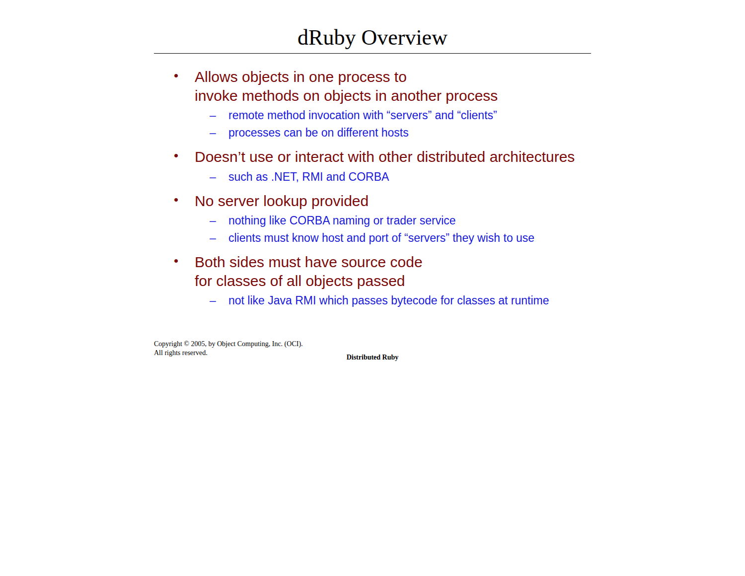dRuby Overview
Allows objects in one process to
invoke methods on objects in another process
remote method invocation with “servers” and “clients”
processes can be on different hosts
Doesn’t use or interact with other distributed architectures
such as .NET, RMI and CORBA
No server lookup provided
nothing like CORBA naming or trader service
clients must know host and port of “servers” they wish to use
Both sides must have source code
for classes of all objects passed
not like Java RMI which passes bytecode for classes at runtime
Copyright © 2005, by Object Computing, Inc. (OCI).
All rights reserved.
Distributed Ruby